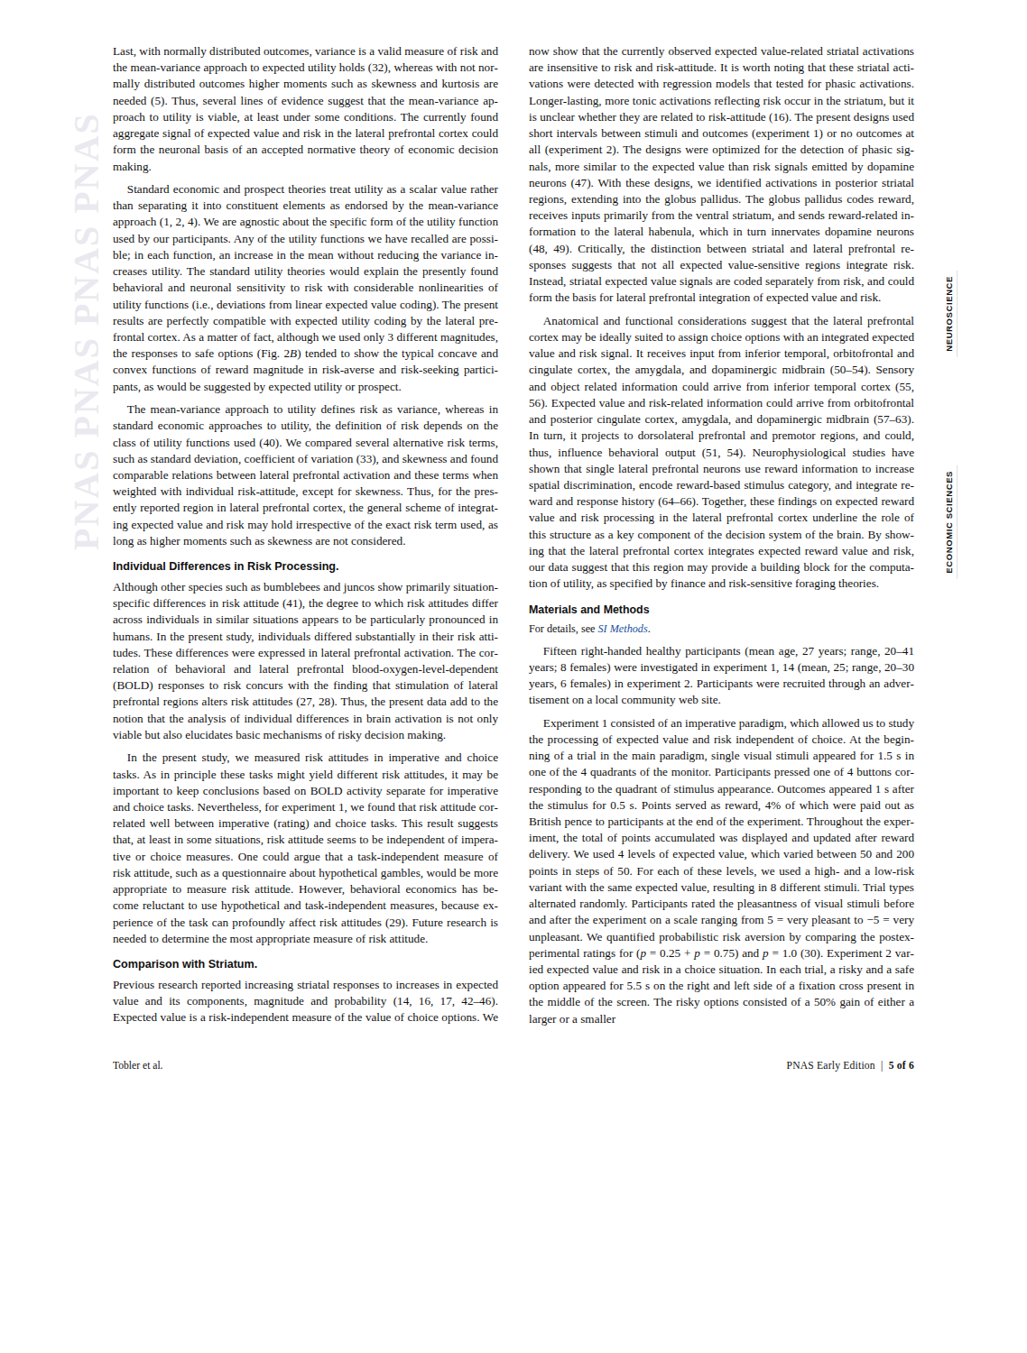PNAS PNAS PNAS PNAS PNAS PNAS
NEUROSCIENCE
ECONOMIC SCIENCES
Last, with normally distributed outcomes, variance is a valid measure of risk and the mean-variance approach to expected utility holds (32), whereas with not normally distributed outcomes higher moments such as skewness and kurtosis are needed (5). Thus, several lines of evidence suggest that the mean-variance approach to utility is viable, at least under some conditions. The currently found aggregate signal of expected value and risk in the lateral prefrontal cortex could form the neuronal basis of an accepted normative theory of economic decision making.
Standard economic and prospect theories treat utility as a scalar value rather than separating it into constituent elements as endorsed by the mean-variance approach (1, 2, 4). We are agnostic about the specific form of the utility function used by our participants. Any of the utility functions we have recalled are possible; in each function, an increase in the mean without reducing the variance increases utility. The standard utility theories would explain the presently found behavioral and neuronal sensitivity to risk with considerable nonlinearities of utility functions (i.e., deviations from linear expected value coding). The present results are perfectly compatible with expected utility coding by the lateral prefrontal cortex. As a matter of fact, although we used only 3 different magnitudes, the responses to safe options (Fig. 2B) tended to show the typical concave and convex functions of reward magnitude in risk-averse and risk-seeking participants, as would be suggested by expected utility or prospect.
The mean-variance approach to utility defines risk as variance, whereas in standard economic approaches to utility, the definition of risk depends on the class of utility functions used (40). We compared several alternative risk terms, such as standard deviation, coefficient of variation (33), and skewness and found comparable relations between lateral prefrontal activation and these terms when weighted with individual risk-attitude, except for skewness. Thus, for the presently reported region in lateral prefrontal cortex, the general scheme of integrating expected value and risk may hold irrespective of the exact risk term used, as long as higher moments such as skewness are not considered.
Individual Differences in Risk Processing.
Although other species such as bumblebees and juncos show primarily situation-specific differences in risk attitude (41), the degree to which risk attitudes differ across individuals in similar situations appears to be particularly pronounced in humans. In the present study, individuals differed substantially in their risk attitudes. These differences were expressed in lateral prefrontal activation. The correlation of behavioral and lateral prefrontal blood-oxygen-level-dependent (BOLD) responses to risk concurs with the finding that stimulation of lateral prefrontal regions alters risk attitudes (27, 28). Thus, the present data add to the notion that the analysis of individual differences in brain activation is not only viable but also elucidates basic mechanisms of risky decision making.
In the present study, we measured risk attitudes in imperative and choice tasks. As in principle these tasks might yield different risk attitudes, it may be important to keep conclusions based on BOLD activity separate for imperative and choice tasks. Nevertheless, for experiment 1, we found that risk attitude correlated well between imperative (rating) and choice tasks. This result suggests that, at least in some situations, risk attitude seems to be independent of imperative or choice measures. One could argue that a task-independent measure of risk attitude, such as a questionnaire about hypothetical gambles, would be more appropriate to measure risk attitude. However, behavioral economics has become reluctant to use hypothetical and task-independent measures, because experience of the task can profoundly affect risk attitudes (29). Future research is needed to determine the most appropriate measure of risk attitude.
Comparison with Striatum.
Previous research reported increasing striatal responses to increases in expected value and its components, magnitude and probability (14, 16, 17, 42–46). Expected value is a risk-independent measure of the value of choice options. We now show that the currently observed expected value-related striatal activations are insensitive to risk and risk-attitude. It is worth noting that these striatal activations were detected with regression models that tested for phasic activations. Longer-lasting, more tonic activations reflecting risk occur in the striatum, but it is unclear whether they are related to risk-attitude (16). The present designs used short intervals between stimuli and outcomes (experiment 1) or no outcomes at all (experiment 2). The designs were optimized for the detection of phasic signals, more similar to the expected value than risk signals emitted by dopamine neurons (47). With these designs, we identified activations in posterior striatal regions, extending into the globus pallidus. The globus pallidus codes reward, receives inputs primarily from the ventral striatum, and sends reward-related information to the lateral habenula, which in turn innervates dopamine neurons (48, 49). Critically, the distinction between striatal and lateral prefrontal responses suggests that not all expected value-sensitive regions integrate risk. Instead, striatal expected value signals are coded separately from risk, and could form the basis for lateral prefrontal integration of expected value and risk.
Anatomical and functional considerations suggest that the lateral prefrontal cortex may be ideally suited to assign choice options with an integrated expected value and risk signal. It receives input from inferior temporal, orbitofrontal and cingulate cortex, the amygdala, and dopaminergic midbrain (50–54). Sensory and object related information could arrive from inferior temporal cortex (55, 56). Expected value and risk-related information could arrive from orbitofrontal and posterior cingulate cortex, amygdala, and dopaminergic midbrain (57–63). In turn, it projects to dorsolateral prefrontal and premotor regions, and could, thus, influence behavioral output (51, 54). Neurophysiological studies have shown that single lateral prefrontal neurons use reward information to increase spatial discrimination, encode reward-based stimulus category, and integrate reward and response history (64–66). Together, these findings on expected reward value and risk processing in the lateral prefrontal cortex underline the role of this structure as a key component of the decision system of the brain. By showing that the lateral prefrontal cortex integrates expected reward value and risk, our data suggest that this region may provide a building block for the computation of utility, as specified by finance and risk-sensitive foraging theories.
Materials and Methods
For details, see SI Methods.
Fifteen right-handed healthy participants (mean age, 27 years; range, 20–41 years; 8 females) were investigated in experiment 1, 14 (mean, 25; range, 20–30 years, 6 females) in experiment 2. Participants were recruited through an advertisement on a local community web site.
Experiment 1 consisted of an imperative paradigm, which allowed us to study the processing of expected value and risk independent of choice. At the beginning of a trial in the main paradigm, single visual stimuli appeared for 1.5 s in one of the 4 quadrants of the monitor. Participants pressed one of 4 buttons corresponding to the quadrant of stimulus appearance. Outcomes appeared 1 s after the stimulus for 0.5 s. Points served as reward, 4% of which were paid out as British pence to participants at the end of the experiment. Throughout the experiment, the total of points accumulated was displayed and updated after reward delivery. We used 4 levels of expected value, which varied between 50 and 200 points in steps of 50. For each of these levels, we used a high- and a low-risk variant with the same expected value, resulting in 8 different stimuli. Trial types alternated randomly. Participants rated the pleasantness of visual stimuli before and after the experiment on a scale ranging from 5 = very pleasant to −5 = very unpleasant. We quantified probabilistic risk aversion by comparing the postexperimental ratings for (p = 0.25 + p = 0.75) and p = 1.0 (30). Experiment 2 varied expected value and risk in a choice situation. In each trial, a risky and a safe option appeared for 5.5 s on the right and left side of a fixation cross present in the middle of the screen. The risky options consisted of a 50% gain of either a larger or a smaller
Tobler et al.
PNAS Early Edition | 5 of 6